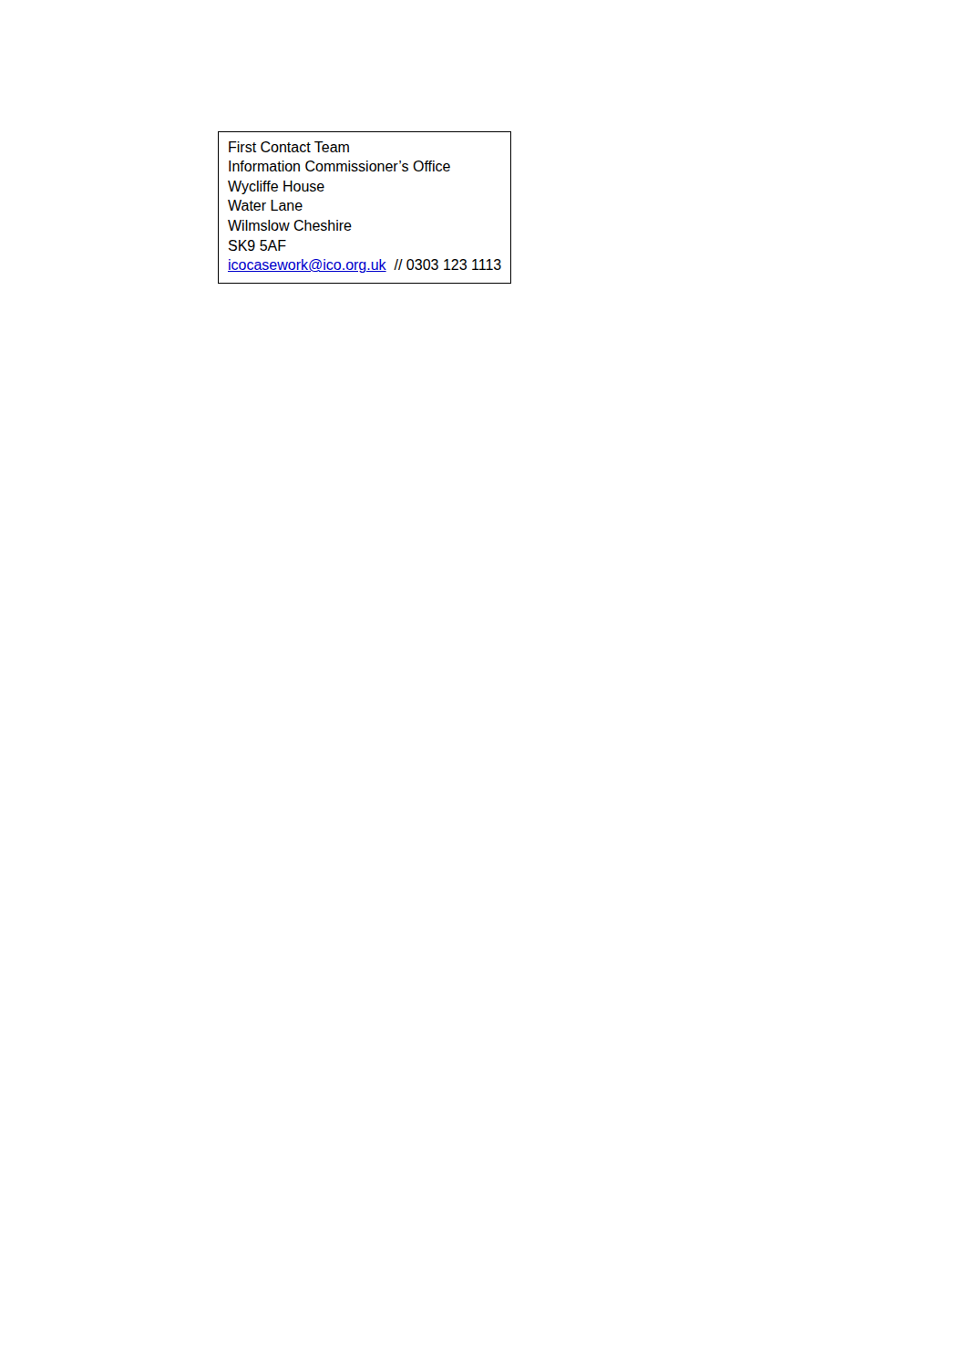First Contact Team
Information Commissioner’s Office
Wycliffe House
Water Lane
Wilmslow Cheshire
SK9 5AF
icocasework@ico.org.uk // 0303 123 1113